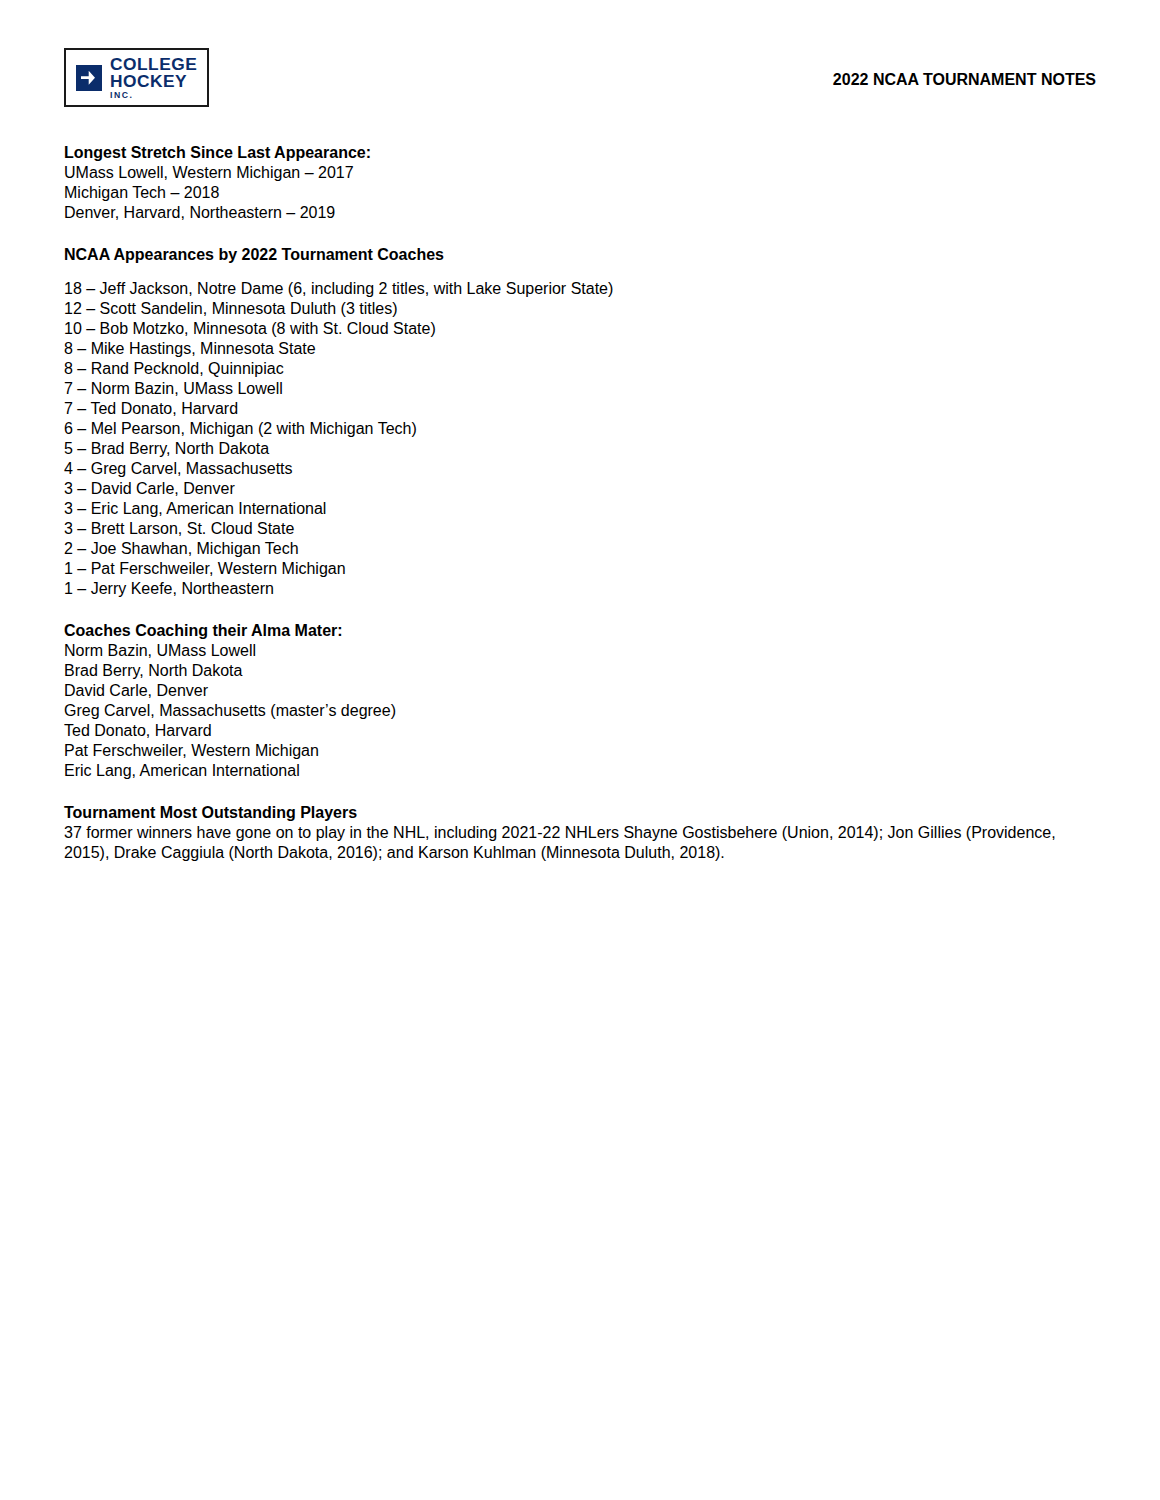COLLEGE HOCKEY INC.
2022 NCAA TOURNAMENT NOTES
Longest Stretch Since Last Appearance:
UMass Lowell, Western Michigan – 2017
Michigan Tech – 2018
Denver, Harvard, Northeastern – 2019
NCAA Appearances by 2022 Tournament Coaches
18 – Jeff Jackson, Notre Dame (6, including 2 titles, with Lake Superior State)
12 – Scott Sandelin, Minnesota Duluth (3 titles)
10 – Bob Motzko, Minnesota (8 with St. Cloud State)
8 – Mike Hastings, Minnesota State
8 – Rand Pecknold, Quinnipiac
7 – Norm Bazin, UMass Lowell
7 – Ted Donato, Harvard
6 – Mel Pearson, Michigan (2 with Michigan Tech)
5 – Brad Berry, North Dakota
4 – Greg Carvel, Massachusetts
3 – David Carle, Denver
3 – Eric Lang, American International
3 – Brett Larson, St. Cloud State
2 – Joe Shawhan, Michigan Tech
1 – Pat Ferschweiler, Western Michigan
1 – Jerry Keefe, Northeastern
Coaches Coaching their Alma Mater:
Norm Bazin, UMass Lowell
Brad Berry, North Dakota
David Carle, Denver
Greg Carvel, Massachusetts (master’s degree)
Ted Donato, Harvard
Pat Ferschweiler, Western Michigan
Eric Lang, American International
Tournament Most Outstanding Players
37 former winners have gone on to play in the NHL, including 2021-22 NHLers Shayne Gostisbehere (Union, 2014); Jon Gillies (Providence, 2015), Drake Caggiula (North Dakota, 2016); and Karson Kuhlman (Minnesota Duluth, 2018).